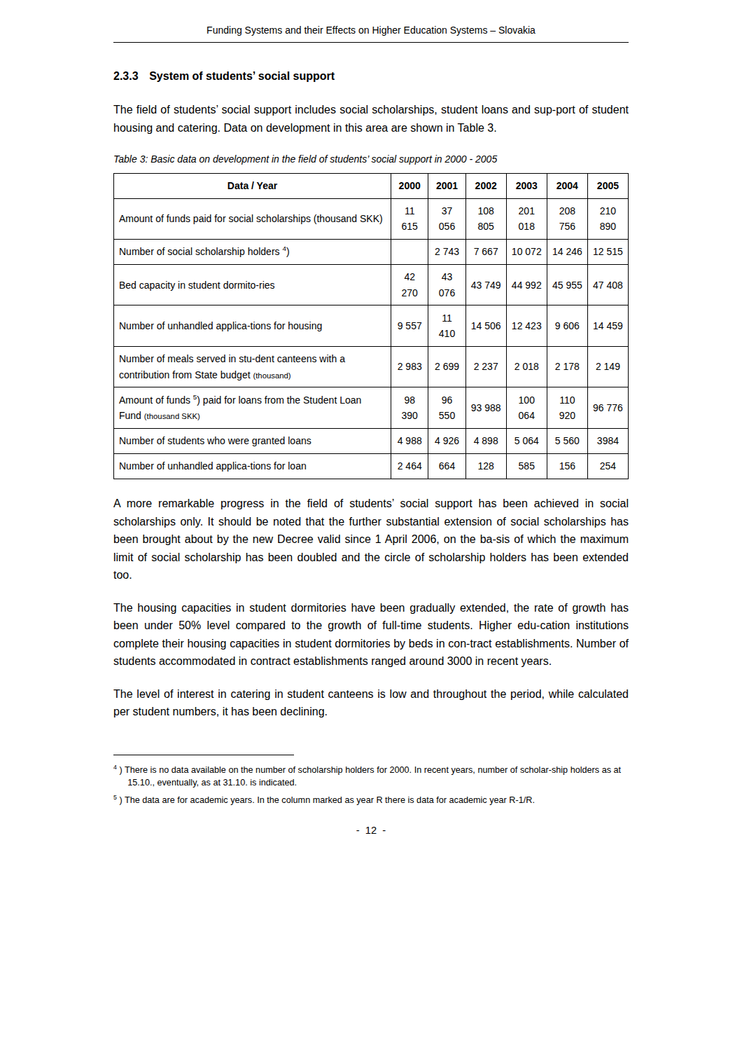Funding Systems and their Effects on Higher Education Systems – Slovakia
2.3.3 System of students’ social support
The field of students’ social support includes social scholarships, student loans and sup-port of student housing and catering. Data on development in this area are shown in Table 3.
Table 3: Basic data on development in the field of students’ social support in 2000 - 2005
| Data / Year | 2000 | 2001 | 2002 | 2003 | 2004 | 2005 |
| --- | --- | --- | --- | --- | --- | --- |
| Amount of funds paid for social scholarships (thousand SKK) | 11 615 | 37 056 | 108 805 | 201 018 | 208 756 | 210 890 |
| Number of social scholarship holders 4 ) | | 2 743 | 7 667 | 10 072 | 14 246 | 12 515 |
| Bed capacity in student dormito-ries | 42 270 | 43 076 | 43 749 | 44 992 | 45 955 | 47 408 |
| Number of unhandled applica-tions for housing | 9 557 | 11 410 | 14 506 | 12 423 | 9 606 | 14 459 |
| Number of meals served in stu-dent canteens with a contribution from State budget (thousand) | 2 983 | 2 699 | 2 237 | 2 018 | 2 178 | 2 149 |
| Amount of funds 5 ) paid for loans from the Student Loan Fund (thousand SKK) | 98 390 | 96 550 | 93 988 | 100 064 | 110 920 | 96 776 |
| Number of students who were granted loans | 4 988 | 4 926 | 4 898 | 5 064 | 5 560 | 3984 |
| Number of unhandled applica-tions for loan | 2 464 | 664 | 128 | 585 | 156 | 254 |
A more remarkable progress in the field of students’ social support has been achieved in social scholarships only. It should be noted that the further substantial extension of social scholarships has been brought about by the new Decree valid since 1 April 2006, on the ba-sis of which the maximum limit of social scholarship has been doubled and the circle of scholarship holders has been extended too.
The housing capacities in student dormitories have been gradually extended, the rate of growth has been under 50% level compared to the growth of full-time students. Higher edu-cation institutions complete their housing capacities in student dormitories by beds in con-tract establishments. Number of students accommodated in contract establishments ranged around 3000 in recent years.
The level of interest in catering in student canteens is low and throughout the period, while calculated per student numbers, it has been declining.
4 ) There is no data available on the number of scholarship holders for 2000. In recent years, number of scholar-ship holders as at 15.10., eventually, as at 31.10. is indicated.
5 ) The data are for academic years. In the column marked as year R there is data for academic year R-1/R.
- 12 -